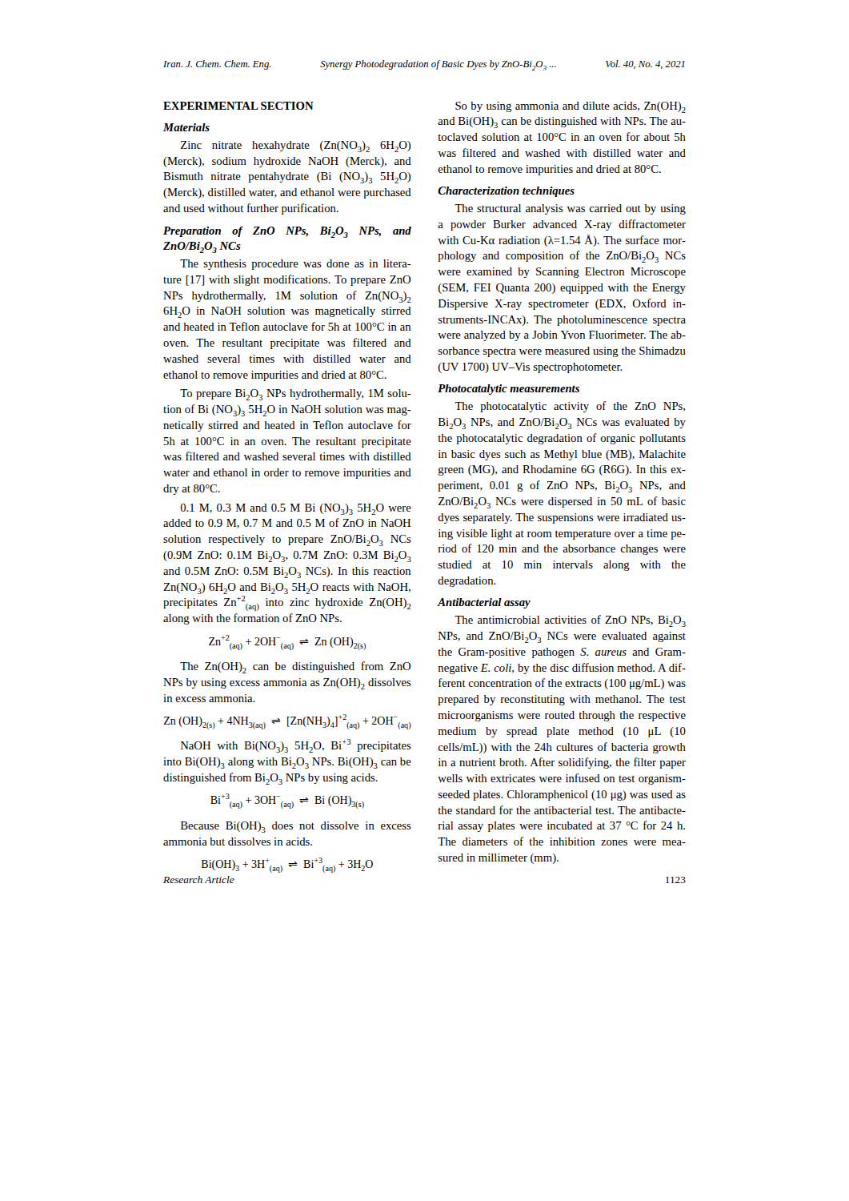Iran. J. Chem. Chem. Eng. Synergy Photodegradation of Basic Dyes by ZnO-Bi2O3 ... Vol. 40, No. 4, 2021
Experimental Section
Materials
Zinc nitrate hexahydrate (Zn(NO3)2 6H2O) (Merck), sodium hydroxide NaOH (Merck), and Bismuth nitrate pentahydrate (Bi (NO3)3 5H2O) (Merck), distilled water, and ethanol were purchased and used without further purification.
Preparation of ZnO NPs, Bi2O3 NPs, and ZnO/Bi2O3 NCs
The synthesis procedure was done as in literature [17] with slight modifications. To prepare ZnO NPs hydrothermally, 1M solution of Zn(NO3)2 6H2O in NaOH solution was magnetically stirred and heated in Teflon autoclave for 5h at 100°C in an oven. The resultant precipitate was filtered and washed several times with distilled water and ethanol to remove impurities and dried at 80°C.
To prepare Bi2O3 NPs hydrothermally, 1M solution of Bi (NO3)3 5H2O in NaOH solution was magnetically stirred and heated in Teflon autoclave for 5h at 100°C in an oven. The resultant precipitate was filtered and washed several times with distilled water and ethanol in order to remove impurities and dry at 80°C.
0.1 M, 0.3 M and 0.5 M Bi (NO3)3 5H2O were added to 0.9 M, 0.7 M and 0.5 M of ZnO in NaOH solution respectively to prepare ZnO/Bi2O3 NCs (0.9M ZnO: 0.1M Bi2O3, 0.7M ZnO: 0.3M Bi2O3 and 0.5M ZnO: 0.5M Bi2O3 NCs). In this reaction Zn(NO3) 6H2O and Bi2O3 5H2O reacts with NaOH, precipitates Zn+2(aq) into zinc hydroxide Zn(OH)2 along with the formation of ZnO NPs.
Zn+2(aq) + 2OH−(aq) ⇌ Zn (OH)2(s)
The Zn(OH)2 can be distinguished from ZnO NPs by using excess ammonia as Zn(OH)2 dissolves in excess ammonia.
Zn (OH)2(s) + 4NH3(aq) ⇌ [Zn(NH3)4]+2(aq) + 2OH−(aq)
NaOH with Bi(NO3)3 5H2O, Bi+3 precipitates into Bi(OH)3 along with Bi2O3 NPs. Bi(OH)3 can be distinguished from Bi2O3 NPs by using acids.
Bi+3(aq) + 3OH−(aq) ⇌ Bi (OH)3(s)
Because Bi(OH)3 does not dissolve in excess ammonia but dissolves in acids.
Bi(OH)3 + 3H+(aq) ⇌ Bi+3(aq) + 3H2O
So by using ammonia and dilute acids, Zn(OH)2 and Bi(OH)3 can be distinguished with NPs. The autoclaved solution at 100°C in an oven for about 5h was filtered and washed with distilled water and ethanol to remove impurities and dried at 80°C.
Characterization techniques
The structural analysis was carried out by using a powder Burker advanced X-ray diffractometer with Cu-Kα radiation (λ=1.54 Å). The surface morphology and composition of the ZnO/Bi2O3 NCs were examined by Scanning Electron Microscope (SEM, FEI Quanta 200) equipped with the Energy Dispersive X-ray spectrometer (EDX, Oxford instruments-INCAx). The photoluminescence spectra were analyzed by a Jobin Yvon Fluorimeter. The absorbance spectra were measured using the Shimadzu (UV 1700) UV–Vis spectrophotometer.
Photocatalytic measurements
The photocatalytic activity of the ZnO NPs, Bi2O3 NPs, and ZnO/Bi2O3 NCs was evaluated by the photocatalytic degradation of organic pollutants in basic dyes such as Methyl blue (MB), Malachite green (MG), and Rhodamine 6G (R6G). In this experiment, 0.01 g of ZnO NPs, Bi2O3 NPs, and ZnO/Bi2O3 NCs were dispersed in 50 mL of basic dyes separately. The suspensions were irradiated using visible light at room temperature over a time period of 120 min and the absorbance changes were studied at 10 min intervals along with the degradation.
Antibacterial assay
The antimicrobial activities of ZnO NPs, Bi2O3 NPs, and ZnO/Bi2O3 NCs were evaluated against the Gram-positive pathogen S. aureus and Gram-negative E. coli, by the disc diffusion method. A different concentration of the extracts (100 μg/mL) was prepared by reconstituting with methanol. The test microorganisms were routed through the respective medium by spread plate method (10 μL (10 cells/mL)) with the 24h cultures of bacteria growth in a nutrient broth. After solidifying, the filter paper wells with extricates were infused on test organism-seeded plates. Chloramphenicol (10 μg) was used as the standard for the antibacterial test. The antibacterial assay plates were incubated at 37 °C for 24 h. The diameters of the inhibition zones were measured in millimeter (mm).
Research Article 1123